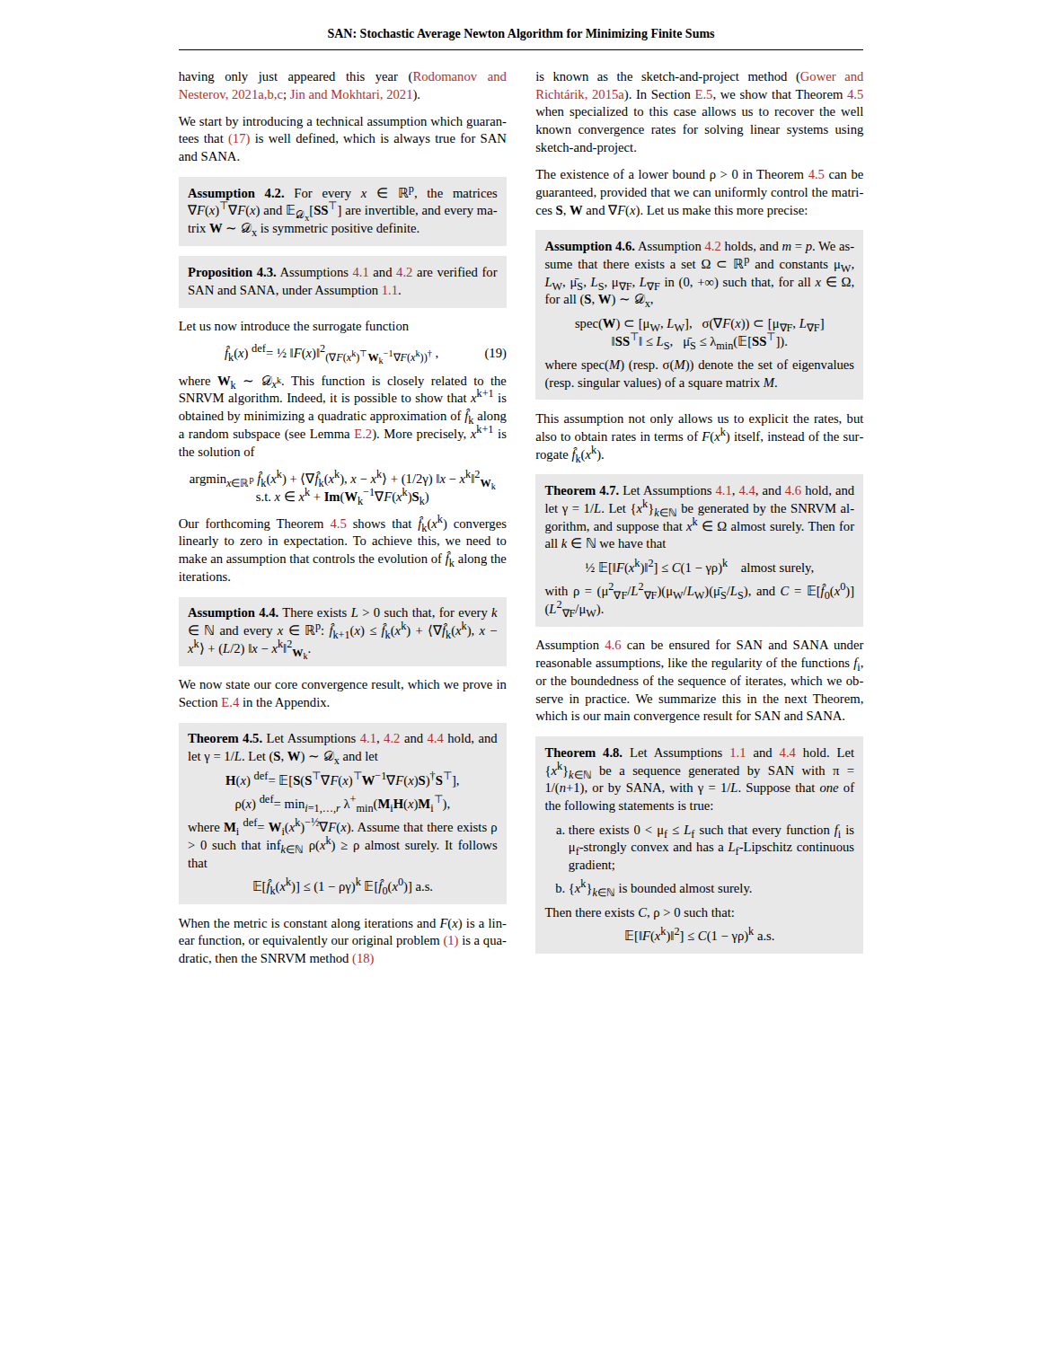SAN: Stochastic Average Newton Algorithm for Minimizing Finite Sums
having only just appeared this year (Rodomanov and Nesterov, 2021a,b,c; Jin and Mokhtari, 2021).
We start by introducing a technical assumption which guarantees that (17) is well defined, which is always true for SAN and SANA.
Assumption 4.2. For every x ∈ ℝp, the matrices ∇F(x)⊤∇F(x) and 𝔼𝒟x[SS⊤] are invertible, and every matrix W ∼ 𝒟x is symmetric positive definite.
Proposition 4.3. Assumptions 4.1 and 4.2 are verified for SAN and SANA, under Assumption 1.1.
Let us now introduce the surrogate function
f̂k(x) def= ½ ‖F(x)‖2(∇F(xk)⊤Wk−1∇F(xk))† , (19)
where Wk ∼ 𝒟xk. This function is closely related to the SNRVM algorithm. Indeed, it is possible to show that xk+1 is obtained by minimizing a quadratic approximation of f̂k along a random subspace (see Lemma E.2). More precisely, xk+1 is the solution of
argminx∈ℝp f̂k(xk) + ⟨∇f̂k(xk), x − xk⟩ + (1/2γ) ‖x − xk‖2Wk
s.t. x ∈ xk + Im(Wk−1∇F(xk)Sk)
Our forthcoming Theorem 4.5 shows that f̂k(xk) converges linearly to zero in expectation. To achieve this, we need to make an assumption that controls the evolution of f̂k along the iterations.
Assumption 4.4. There exists L > 0 such that, for every k ∈ ℕ and every x ∈ ℝp: f̂k+1(x) ≤ f̂k(xk) + ⟨∇f̂k(xk), x − xk⟩ + (L/2) ‖x − xk‖2Wk.
We now state our core convergence result, which we prove in Section E.4 in the Appendix.
Theorem 4.5. Let Assumptions 4.1, 4.2 and 4.4 hold, and let γ = 1/L. Let (S, W) ∼ 𝒟x and let
H(x) def= 𝔼[S(S⊤∇F(x)⊤W−1∇F(x)S)†S⊤],
ρ(x) def= mini=1,…,r λ+min(MiH(x)Mi⊤),
where Mi def= Wi(xk)−½∇F(x). Assume that there exists ρ > 0 such that infk∈ℕ ρ(xk) ≥ ρ almost surely. It follows that
𝔼[f̂k(xk)] ≤ (1 − ργ)k 𝔼[f̂0(x0)] a.s.
When the metric is constant along iterations and F(x) is a linear function, or equivalently our original problem (1) is a quadratic, then the SNRVM method (18)
is known as the sketch-and-project method (Gower and Richtárik, 2015a). In Section E.5, we show that Theorem 4.5 when specialized to this case allows us to recover the well known convergence rates for solving linear systems using sketch-and-project.
The existence of a lower bound ρ > 0 in Theorem 4.5 can be guaranteed, provided that we can uniformly control the matrices S, W and ∇F(x). Let us make this more precise:
Assumption 4.6. Assumption 4.2 holds, and m = p. We assume that there exists a set Ω ⊂ ℝp and constants μW, LW, μ̄S, LS, μ∇F, L∇F in (0, +∞) such that, for all x ∈ Ω, for all (S, W) ∼ 𝒟x,
spec(W) ⊂ [μW, LW], σ(∇F(x)) ⊂ [μ∇F, L∇F]
‖SS⊤‖ ≤ LS, μ̄S ≤ λmin(𝔼[SS⊤]).
where spec(M) (resp. σ(M)) denote the set of eigenvalues (resp. singular values) of a square matrix M.
This assumption not only allows us to explicit the rates, but also to obtain rates in terms of F(xk) itself, instead of the surrogate f̂k(xk).
Theorem 4.7. Let Assumptions 4.1, 4.4, and 4.6 hold, and let γ = 1/L. Let {xk}k∈ℕ be generated by the SNRVM algorithm, and suppose that xk ∈ Ω almost surely. Then for all k ∈ ℕ we have that
½ 𝔼[‖F(xk)‖2] ≤ C(1 − γρ)k almost surely,
with ρ = (μ2∇F/L2∇F)(μW/LW)(μ̄S/LS), and C = 𝔼[f̂0(x0)] (L2∇F/μW).
Assumption 4.6 can be ensured for SAN and SANA under reasonable assumptions, like the regularity of the functions fi, or the boundedness of the sequence of iterates, which we observe in practice. We summarize this in the next Theorem, which is our main convergence result for SAN and SANA.
Theorem 4.8. Let Assumptions 1.1 and 4.4 hold. Let {xk}k∈ℕ be a sequence generated by SAN with π = 1/(n+1), or by SANA, with γ = 1/L. Suppose that one of the following statements is true:
there exists 0 < μf ≤ Lf such that every function fi is μf-strongly convex and has a Lf-Lipschitz continuous gradient;
{xk}k∈ℕ is bounded almost surely.
Then there exists C, ρ > 0 such that:
𝔼[‖F(xk)‖2] ≤ C(1 − γρ)k a.s.